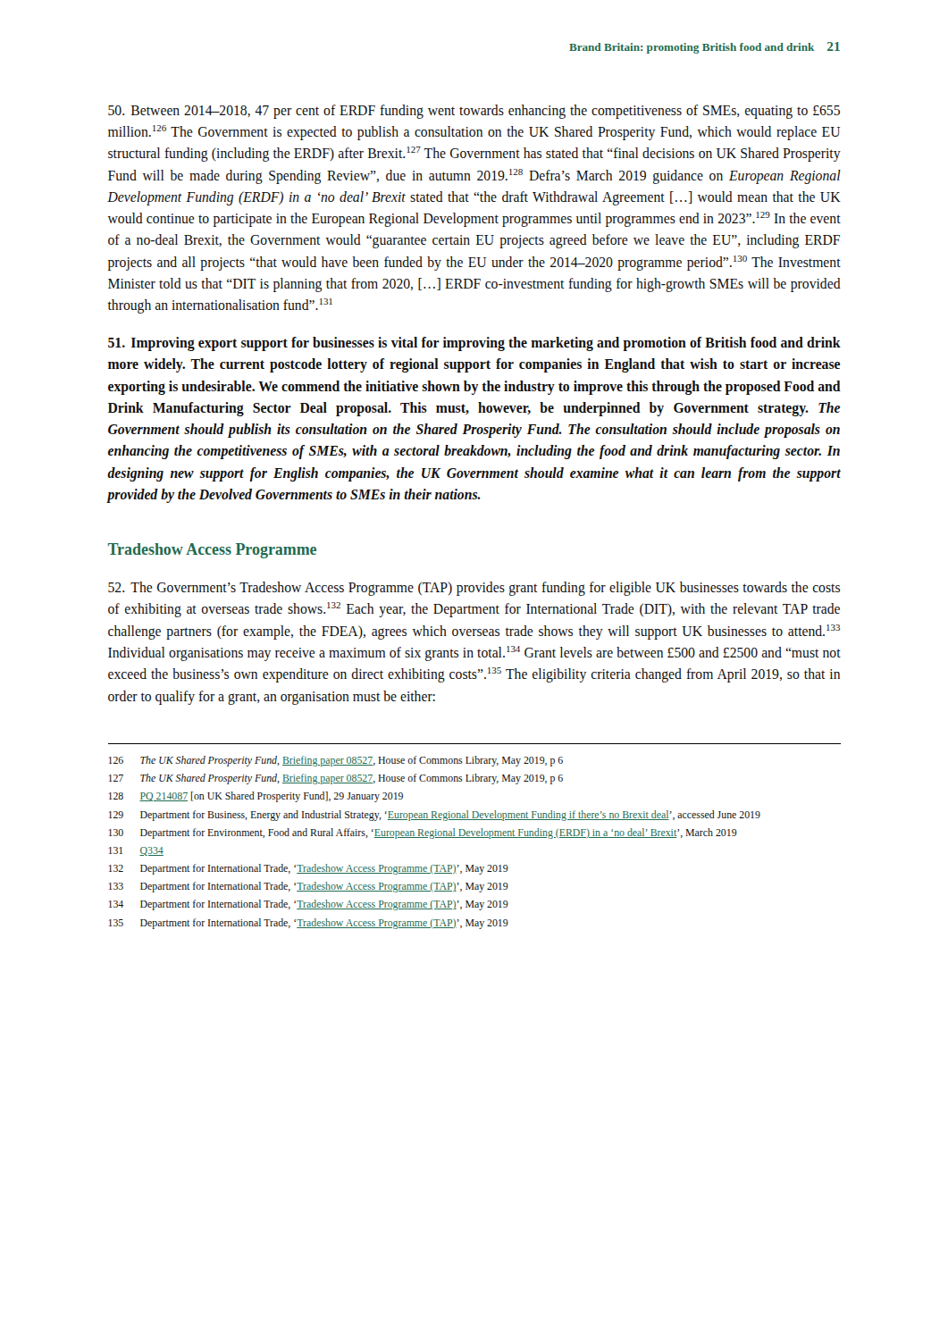Brand Britain: promoting British food and drink 21
50. Between 2014–2018, 47 per cent of ERDF funding went towards enhancing the competitiveness of SMEs, equating to £655 million.126 The Government is expected to publish a consultation on the UK Shared Prosperity Fund, which would replace EU structural funding (including the ERDF) after Brexit.127 The Government has stated that “final decisions on UK Shared Prosperity Fund will be made during Spending Review”, due in autumn 2019.128 Defra’s March 2019 guidance on European Regional Development Funding (ERDF) in a ‘no deal’ Brexit stated that “the draft Withdrawal Agreement […] would mean that the UK would continue to participate in the European Regional Development programmes until programmes end in 2023”.129 In the event of a no-deal Brexit, the Government would “guarantee certain EU projects agreed before we leave the EU”, including ERDF projects and all projects “that would have been funded by the EU under the 2014–2020 programme period”.130 The Investment Minister told us that “DIT is planning that from 2020, […] ERDF co-investment funding for high-growth SMEs will be provided through an internationalisation fund”.131
51. Improving export support for businesses is vital for improving the marketing and promotion of British food and drink more widely. The current postcode lottery of regional support for companies in England that wish to start or increase exporting is undesirable. We commend the initiative shown by the industry to improve this through the proposed Food and Drink Manufacturing Sector Deal proposal. This must, however, be underpinned by Government strategy. The Government should publish its consultation on the Shared Prosperity Fund. The consultation should include proposals on enhancing the competitiveness of SMEs, with a sectoral breakdown, including the food and drink manufacturing sector. In designing new support for English companies, the UK Government should examine what it can learn from the support provided by the Devolved Governments to SMEs in their nations.
Tradeshow Access Programme
52. The Government’s Tradeshow Access Programme (TAP) provides grant funding for eligible UK businesses towards the costs of exhibiting at overseas trade shows.132 Each year, the Department for International Trade (DIT), with the relevant TAP trade challenge partners (for example, the FDEA), agrees which overseas trade shows they will support UK businesses to attend.133 Individual organisations may receive a maximum of six grants in total.134 Grant levels are between £500 and £2500 and “must not exceed the business’s own expenditure on direct exhibiting costs”.135 The eligibility criteria changed from April 2019, so that in order to qualify for a grant, an organisation must be either:
The UK Shared Prosperity Fund, Briefing paper 08527, House of Commons Library, May 2019, p 6
The UK Shared Prosperity Fund, Briefing paper 08527, House of Commons Library, May 2019, p 6
PQ 214087 [on UK Shared Prosperity Fund], 29 January 2019
Department for Business, Energy and Industrial Strategy, ‘European Regional Development Funding if there’s no Brexit deal’, accessed June 2019
Department for Environment, Food and Rural Affairs, ‘European Regional Development Funding (ERDF) in a ‘no deal’ Brexit’, March 2019
Q334
Department for International Trade, ‘Tradeshow Access Programme (TAP)’, May 2019
Department for International Trade, ‘Tradeshow Access Programme (TAP)’, May 2019
Department for International Trade, ‘Tradeshow Access Programme (TAP)’, May 2019
Department for International Trade, ‘Tradeshow Access Programme (TAP)’, May 2019